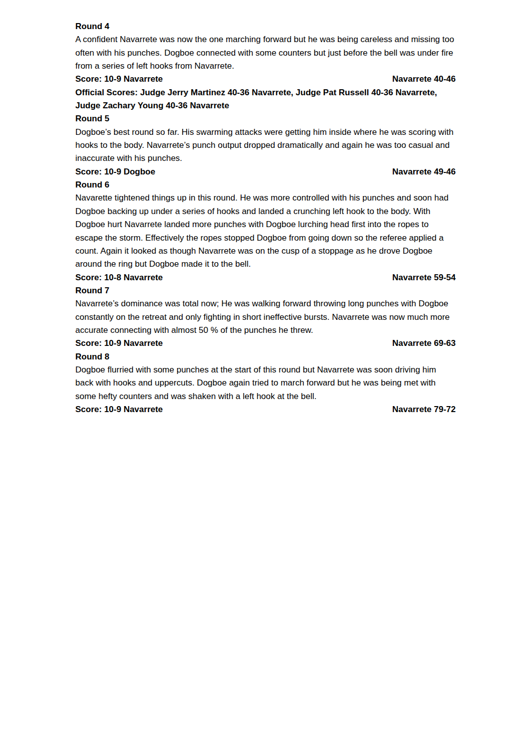Round 4
A confident Navarrete was now the one marching forward but he was being careless and missing too often with his punches. Dogboe connected with some counters but just before the bell was under fire from a series of left hooks from Navarrete.
Score: 10-9 Navarrete Navarrete 40-46
Official Scores: Judge Jerry Martinez 40-36 Navarrete, Judge Pat Russell 40-36 Navarrete, Judge Zachary Young 40-36 Navarrete
Round 5
Dogboe’s best round so far. His swarming attacks were getting him inside where he was scoring with hooks to the body. Navarrete’s punch output dropped dramatically and again he was too casual and inaccurate with his punches.
Score: 10-9 Dogboe Navarrete 49-46
Round 6
Navarette tightened things up in this round. He was more controlled with his punches and soon had Dogboe backing up under a series of hooks and landed a crunching left hook to the body. With Dogboe hurt Navarrete landed more punches with Dogboe lurching head first into the ropes to escape the storm. Effectively the ropes stopped Dogboe from going down so the referee applied a count. Again it looked as though Navarrete was on the cusp of a stoppage as he drove Dogboe around the ring but Dogboe made it to the bell.
Score: 10-8 Navarrete Navarrete 59-54
Round 7
Navarrete’s dominance was total now; He was walking forward throwing long punches with Dogboe constantly on the retreat and only fighting in short ineffective bursts. Navarrete was now much more accurate connecting with almost 50 % of the punches he threw.
Score: 10-9 Navarrete Navarrete 69-63
Round 8
Dogboe flurried with some punches at the start of this round but Navarrete was soon driving him back with hooks and uppercuts. Dogboe again tried to march forward but he was being met with some hefty counters and was shaken with a left hook at the bell.
Score: 10-9 Navarrete Navarrete 79-72